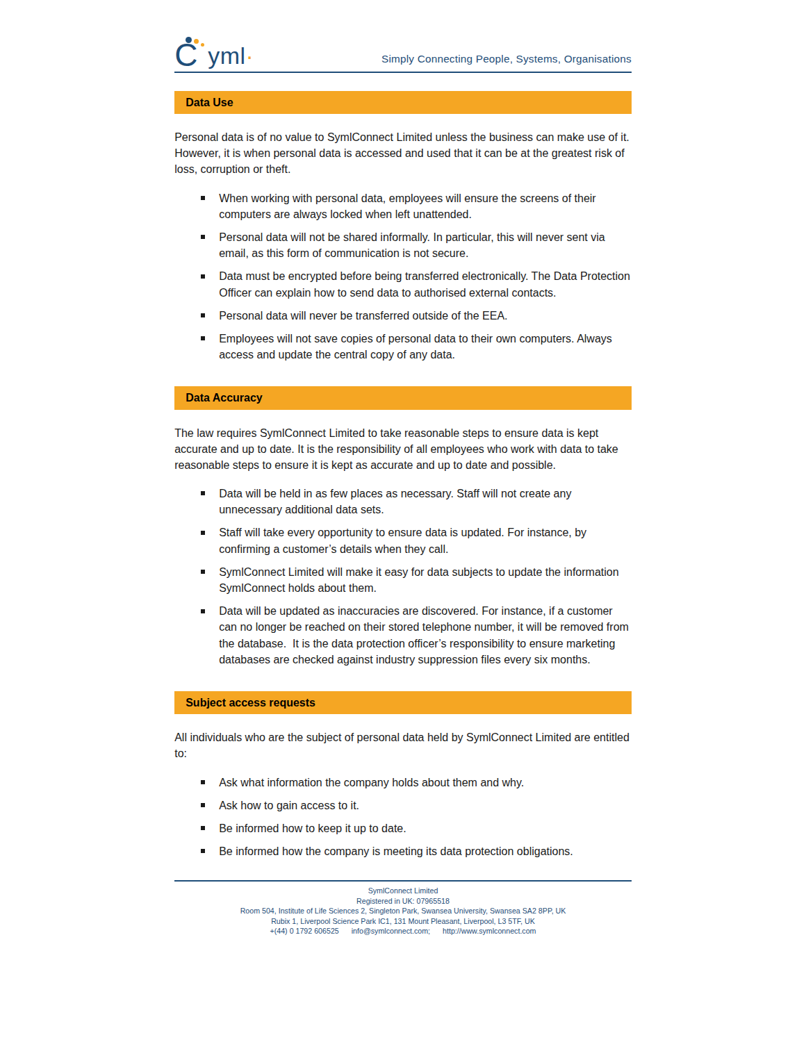C
yml·
Simply Connecting People, Systems, Organisations
Data Use
Personal data is of no value to SymlConnect Limited unless the business can make use of it. However, it is when personal data is accessed and used that it can be at the greatest risk of loss, corruption or theft.
When working with personal data, employees will ensure the screens of their computers are always locked when left unattended.
Personal data will not be shared informally. In particular, this will never sent via email, as this form of communication is not secure.
Data must be encrypted before being transferred electronically. The Data Protection Officer can explain how to send data to authorised external contacts.
Personal data will never be transferred outside of the EEA.
Employees will not save copies of personal data to their own computers. Always access and update the central copy of any data.
Data Accuracy
The law requires SymlConnect Limited to take reasonable steps to ensure data is kept accurate and up to date. It is the responsibility of all employees who work with data to take reasonable steps to ensure it is kept as accurate and up to date and possible.
Data will be held in as few places as necessary. Staff will not create any unnecessary additional data sets.
Staff will take every opportunity to ensure data is updated. For instance, by confirming a customer’s details when they call.
SymlConnect Limited will make it easy for data subjects to update the information SymlConnect holds about them.
Data will be updated as inaccuracies are discovered. For instance, if a customer can no longer be reached on their stored telephone number, it will be removed from the database. It is the data protection officer’s responsibility to ensure marketing databases are checked against industry suppression files every six months.
Subject access requests
All individuals who are the subject of personal data held by SymlConnect Limited are entitled to:
Ask what information the company holds about them and why.
Ask how to gain access to it.
Be informed how to keep it up to date.
Be informed how the company is meeting its data protection obligations.
SymlConnect Limited
Registered in UK: 07965518
Room 504, Institute of Life Sciences 2, Singleton Park, Swansea University, Swansea SA2 8PP, UK
Rubix 1, Liverpool Science Park IC1, 131 Mount Pleasant, Liverpool, L3 5TF, UK
+(44) 0 1792 606525 info@symlconnect.com; http://www.symlconnect.com